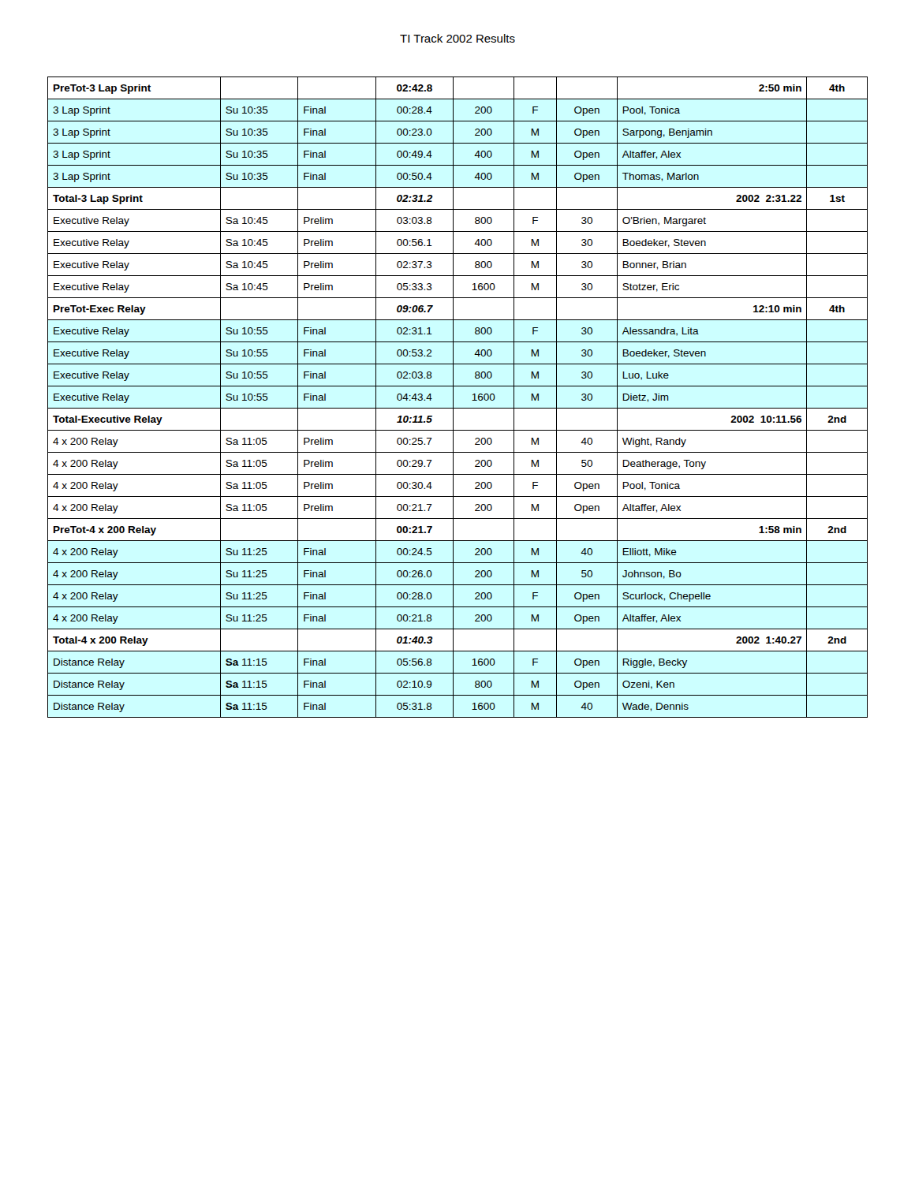TI Track 2002 Results
| PreTot-3 Lap Sprint | | | 02:42.8 | | | | 2:50 min | 4th |
| 3 Lap Sprint | Su 10:35 | Final | 00:28.4 | 200 | F | Open | Pool, Tonica | |
| 3 Lap Sprint | Su 10:35 | Final | 00:23.0 | 200 | M | Open | Sarpong, Benjamin | |
| 3 Lap Sprint | Su 10:35 | Final | 00:49.4 | 400 | M | Open | Altaffer, Alex | |
| 3 Lap Sprint | Su 10:35 | Final | 00:50.4 | 400 | M | Open | Thomas, Marlon | |
| Total-3 Lap Sprint | | | 02:31.2 | | | | 2002 2:31.22 | 1st |
| Executive Relay | Sa 10:45 | Prelim | 03:03.8 | 800 | F | 30 | O'Brien, Margaret | |
| Executive Relay | Sa 10:45 | Prelim | 00:56.1 | 400 | M | 30 | Boedeker, Steven | |
| Executive Relay | Sa 10:45 | Prelim | 02:37.3 | 800 | M | 30 | Bonner, Brian | |
| Executive Relay | Sa 10:45 | Prelim | 05:33.3 | 1600 | M | 30 | Stotzer, Eric | |
| PreTot-Exec Relay | | | 09:06.7 | | | | 12:10 min | 4th |
| Executive Relay | Su 10:55 | Final | 02:31.1 | 800 | F | 30 | Alessandra, Lita | |
| Executive Relay | Su 10:55 | Final | 00:53.2 | 400 | M | 30 | Boedeker, Steven | |
| Executive Relay | Su 10:55 | Final | 02:03.8 | 800 | M | 30 | Luo, Luke | |
| Executive Relay | Su 10:55 | Final | 04:43.4 | 1600 | M | 30 | Dietz, Jim | |
| Total-Executive Relay | | | 10:11.5 | | | | 2002 10:11.56 | 2nd |
| 4 x 200 Relay | Sa 11:05 | Prelim | 00:25.7 | 200 | M | 40 | Wight, Randy | |
| 4 x 200 Relay | Sa 11:05 | Prelim | 00:29.7 | 200 | M | 50 | Deatherage, Tony | |
| 4 x 200 Relay | Sa 11:05 | Prelim | 00:30.4 | 200 | F | Open | Pool, Tonica | |
| 4 x 200 Relay | Sa 11:05 | Prelim | 00:21.7 | 200 | M | Open | Altaffer, Alex | |
| PreTot-4 x 200 Relay | | | 00:21.7 | | | | 1:58 min | 2nd |
| 4 x 200 Relay | Su 11:25 | Final | 00:24.5 | 200 | M | 40 | Elliott, Mike | |
| 4 x 200 Relay | Su 11:25 | Final | 00:26.0 | 200 | M | 50 | Johnson, Bo | |
| 4 x 200 Relay | Su 11:25 | Final | 00:28.0 | 200 | F | Open | Scurlock, Chepelle | |
| 4 x 200 Relay | Su 11:25 | Final | 00:21.8 | 200 | M | Open | Altaffer, Alex | |
| Total-4 x 200 Relay | | | 01:40.3 | | | | 2002 1:40.27 | 2nd |
| Distance Relay | Sa 11:15 | Final | 05:56.8 | 1600 | F | Open | Riggle, Becky | |
| Distance Relay | Sa 11:15 | Final | 02:10.9 | 800 | M | Open | Ozeni, Ken | |
| Distance Relay | Sa 11:15 | Final | 05:31.8 | 1600 | M | 40 | Wade, Dennis | |